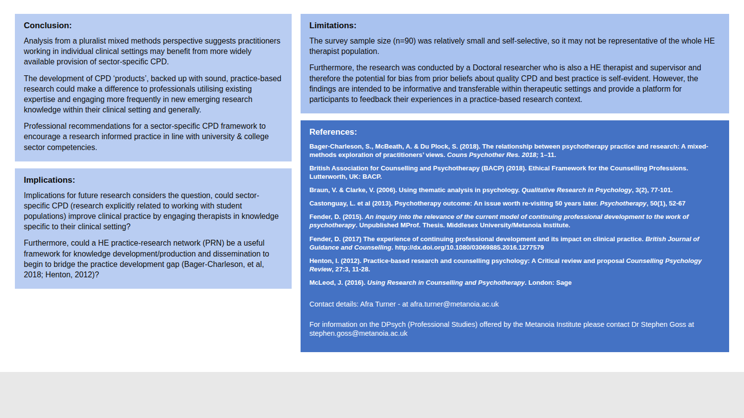Conclusion:
Analysis from a pluralist mixed methods perspective suggests practitioners working in individual clinical settings may benefit from more widely available provision of sector-specific CPD.
The development of CPD ‘products’, backed up with sound, practice-based research could make a difference to professionals utilising existing expertise and engaging more frequently in new emerging research knowledge within their clinical setting and generally.
Professional recommendations for a sector-specific CPD framework to encourage a research informed practice in line with university & college sector competencies.
Implications:
Implications for future research considers the question, could sector-specific CPD (research explicitly related to working with student populations) improve clinical practice by engaging therapists in knowledge specific to their clinical setting?
Furthermore, could a HE practice-research network (PRN) be a useful framework for knowledge development/production and dissemination to begin to bridge the practice development gap (Bager-Charleson, et al, 2018; Henton, 2012)?
Limitations:
The survey sample size (n=90) was relatively small and self-selective, so it may not be representative of the whole HE therapist population.
Furthermore, the research was conducted by a Doctoral researcher who is also a HE therapist and supervisor and therefore the potential for bias from prior beliefs about quality CPD and best practice is self-evident. However, the findings are intended to be informative and transferable within therapeutic settings and provide a platform for participants to feedback their experiences in a practice-based research context.
References:
Bager-Charleson, S., McBeath, A. & Du Plock, S. (2018). The relationship between psychotherapy practice and research: A mixed-methods exploration of practitioners’ views. Couns Psychother Res. 2018; 1–11.
British Association for Counselling and Psychotherapy (BACP) (2018). Ethical Framework for the Counselling Professions. Lutterworth, UK: BACP.
Braun, V. & Clarke, V. (2006). Using thematic analysis in psychology. Qualitative Research in Psychology, 3(2), 77-101.
Castonguay, L. et al (2013). Psychotherapy outcome: An issue worth re-visiting 50 years later. Psychotherapy, 50(1), 52-67
Fender, D. (2015). An inquiry into the relevance of the current model of continuing professional development to the work of psychotherapy. Unpublished MProf. Thesis. Middlesex University/Metanoia Institute.
Fender, D. (2017) The experience of continuing professional development and its impact on clinical practice. British Journal of Guidance and Counselling. http://dx.doi.org/10.1080/03069885.2016.1277579
Henton, I. (2012). Practice-based research and counselling psychology: A Critical review and proposal Counselling Psychology Review, 27:3, 11-28.
McLeod, J. (2016). Using Research in Counselling and Psychotherapy. London: Sage
Contact details: Afra Turner - at afra.turner@metanoia.ac.uk
For information on the DPsych (Professional Studies) offered by the Metanoia Institute please contact Dr Stephen Goss at stephen.goss@metanoia.ac.uk